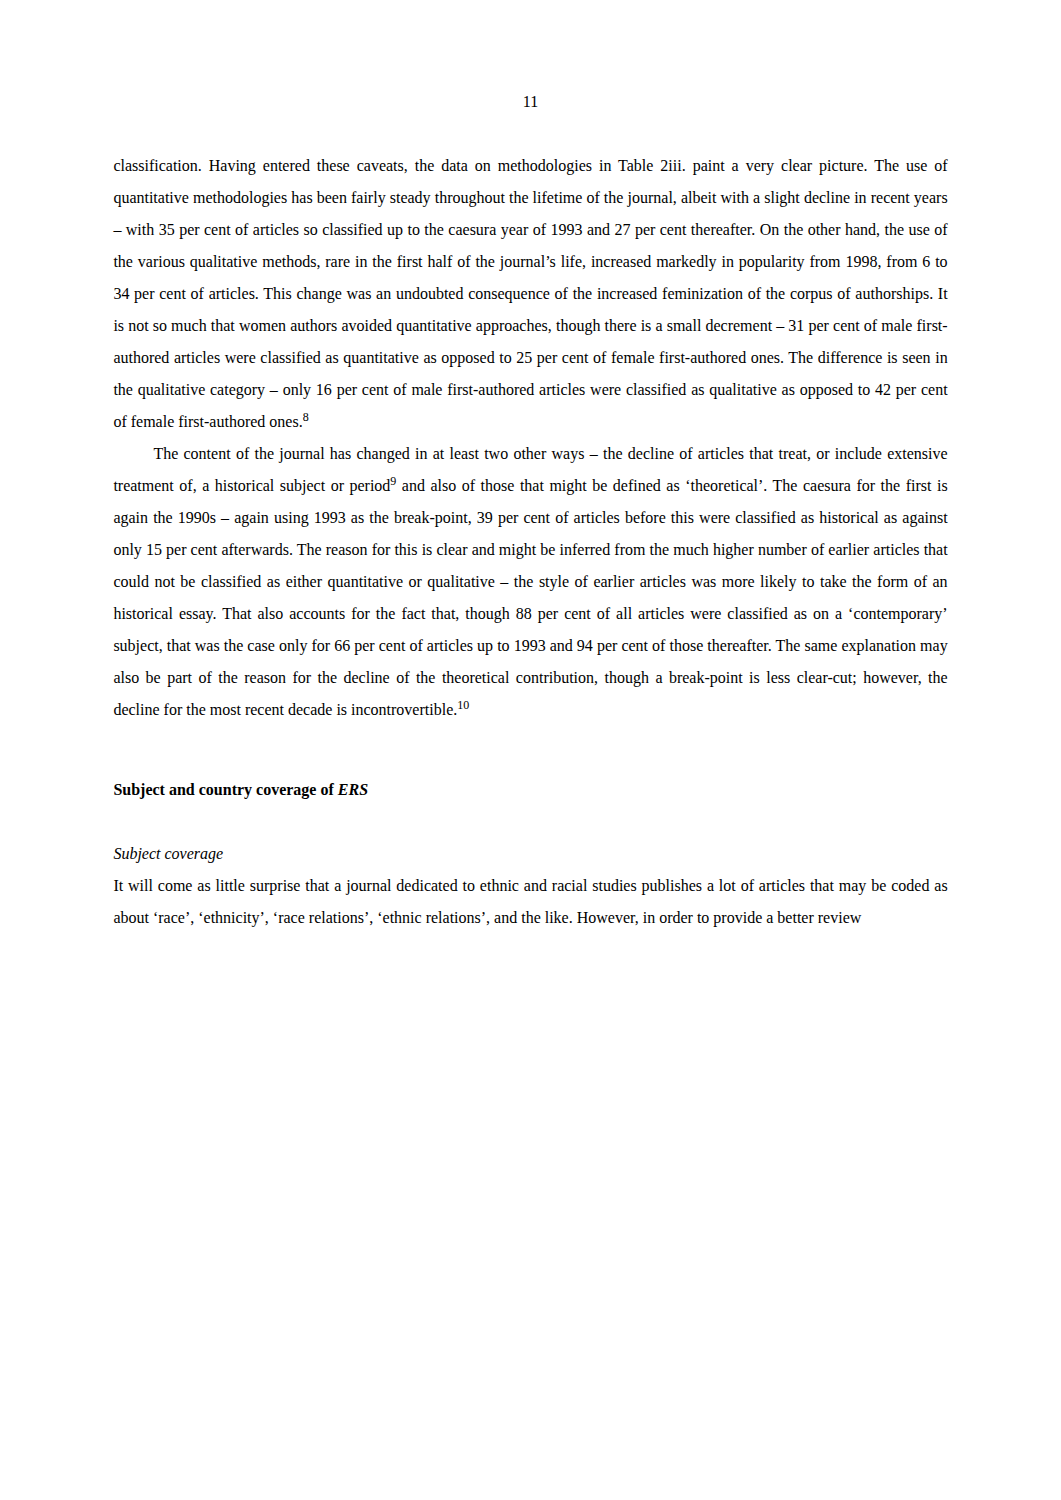11
classification. Having entered these caveats, the data on methodologies in Table 2iii. paint a very clear picture. The use of quantitative methodologies has been fairly steady throughout the lifetime of the journal, albeit with a slight decline in recent years – with 35 per cent of articles so classified up to the caesura year of 1993 and 27 per cent thereafter. On the other hand, the use of the various qualitative methods, rare in the first half of the journal’s life, increased markedly in popularity from 1998, from 6 to 34 per cent of articles. This change was an undoubted consequence of the increased feminization of the corpus of authorships. It is not so much that women authors avoided quantitative approaches, though there is a small decrement – 31 per cent of male first-authored articles were classified as quantitative as opposed to 25 per cent of female first-authored ones. The difference is seen in the qualitative category – only 16 per cent of male first-authored articles were classified as qualitative as opposed to 42 per cent of female first-authored ones.8
The content of the journal has changed in at least two other ways – the decline of articles that treat, or include extensive treatment of, a historical subject or period9 and also of those that might be defined as ‘theoretical’. The caesura for the first is again the 1990s – again using 1993 as the break-point, 39 per cent of articles before this were classified as historical as against only 15 per cent afterwards. The reason for this is clear and might be inferred from the much higher number of earlier articles that could not be classified as either quantitative or qualitative – the style of earlier articles was more likely to take the form of an historical essay. That also accounts for the fact that, though 88 per cent of all articles were classified as on a ‘contemporary’ subject, that was the case only for 66 per cent of articles up to 1993 and 94 per cent of those thereafter. The same explanation may also be part of the reason for the decline of the theoretical contribution, though a break-point is less clear-cut; however, the decline for the most recent decade is incontrovertible.10
Subject and country coverage of ERS
Subject coverage
It will come as little surprise that a journal dedicated to ethnic and racial studies publishes a lot of articles that may be coded as about ‘race’, ‘ethnicity’, ‘race relations’, ‘ethnic relations’, and the like. However, in order to provide a better review